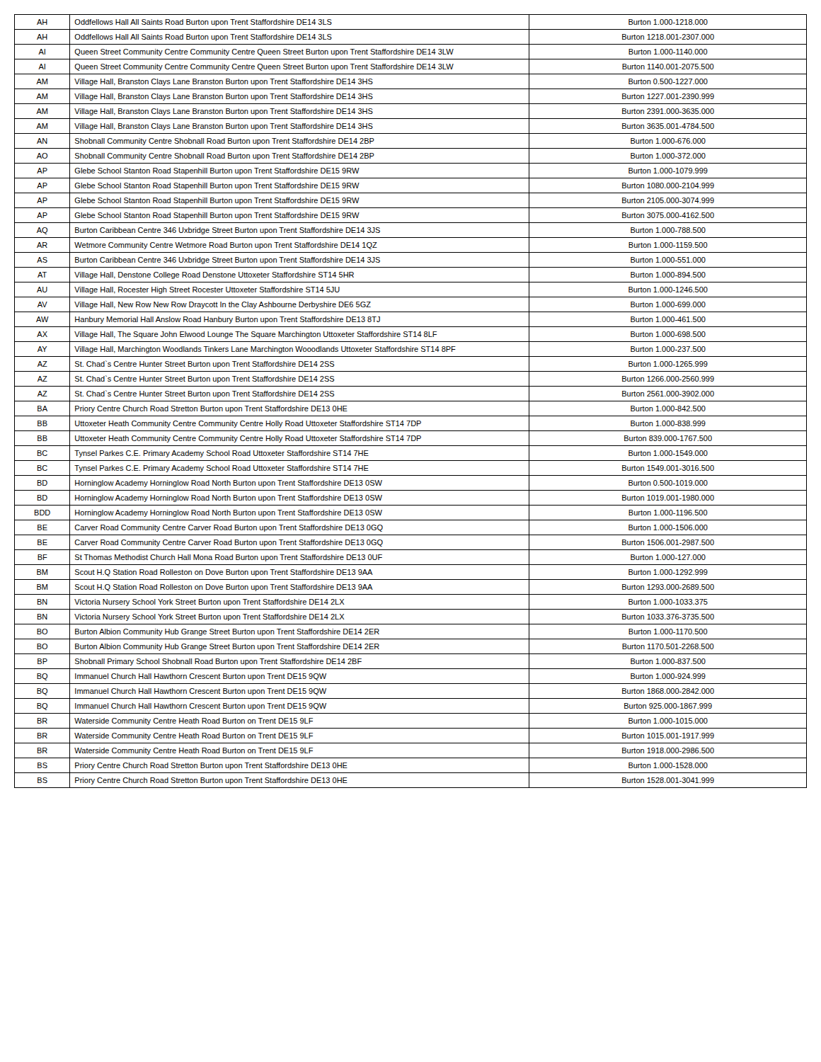| AH | Oddfellows Hall All Saints Road Burton upon Trent Staffordshire DE14 3LS | Burton 1.000-1218.000 |
| AH | Oddfellows Hall All Saints Road Burton upon Trent Staffordshire DE14 3LS | Burton 1218.001-2307.000 |
| AI | Queen Street Community Centre Community Centre Queen Street Burton upon Trent Staffordshire DE14 3LW | Burton 1.000-1140.000 |
| AI | Queen Street Community Centre Community Centre Queen Street Burton upon Trent Staffordshire DE14 3LW | Burton 1140.001-2075.500 |
| AM | Village Hall, Branston Clays Lane Branston Burton upon Trent Staffordshire DE14 3HS | Burton 0.500-1227.000 |
| AM | Village Hall, Branston Clays Lane Branston Burton upon Trent Staffordshire DE14 3HS | Burton 1227.001-2390.999 |
| AM | Village Hall, Branston Clays Lane Branston Burton upon Trent Staffordshire DE14 3HS | Burton 2391.000-3635.000 |
| AM | Village Hall, Branston Clays Lane Branston Burton upon Trent Staffordshire DE14 3HS | Burton 3635.001-4784.500 |
| AN | Shobnall Community Centre Shobnall Road Burton upon Trent Staffordshire DE14 2BP | Burton 1.000-676.000 |
| AO | Shobnall Community Centre Shobnall Road Burton upon Trent Staffordshire DE14 2BP | Burton 1.000-372.000 |
| AP | Glebe School Stanton Road Stapenhill Burton upon Trent Staffordshire DE15 9RW | Burton 1.000-1079.999 |
| AP | Glebe School Stanton Road Stapenhill Burton upon Trent Staffordshire DE15 9RW | Burton 1080.000-2104.999 |
| AP | Glebe School Stanton Road Stapenhill Burton upon Trent Staffordshire DE15 9RW | Burton 2105.000-3074.999 |
| AP | Glebe School Stanton Road Stapenhill Burton upon Trent Staffordshire DE15 9RW | Burton 3075.000-4162.500 |
| AQ | Burton Caribbean Centre 346 Uxbridge Street Burton upon Trent Staffordshire DE14 3JS | Burton 1.000-788.500 |
| AR | Wetmore Community Centre Wetmore Road Burton upon Trent Staffordshire DE14 1QZ | Burton 1.000-1159.500 |
| AS | Burton Caribbean Centre 346 Uxbridge Street Burton upon Trent Staffordshire DE14 3JS | Burton 1.000-551.000 |
| AT | Village Hall, Denstone College Road Denstone Uttoxeter Staffordshire ST14 5HR | Burton 1.000-894.500 |
| AU | Village Hall, Rocester High Street Rocester Uttoxeter Staffordshire ST14 5JU | Burton 1.000-1246.500 |
| AV | Village Hall, New Row New Row Draycott In the Clay Ashbourne Derbyshire DE6 5GZ | Burton 1.000-699.000 |
| AW | Hanbury Memorial Hall Anslow Road Hanbury Burton upon Trent Staffordshire DE13 8TJ | Burton 1.000-461.500 |
| AX | Village Hall, The Square John Elwood Lounge The Square Marchington Uttoxeter Staffordshire ST14 8LF | Burton 1.000-698.500 |
| AY | Village Hall, Marchington Woodlands Tinkers Lane Marchington Wooodlands Uttoxeter Staffordshire ST14 8PF | Burton 1.000-237.500 |
| AZ | St. Chad`s Centre Hunter Street Burton upon Trent Staffordshire DE14 2SS | Burton 1.000-1265.999 |
| AZ | St. Chad`s Centre Hunter Street Burton upon Trent Staffordshire DE14 2SS | Burton 1266.000-2560.999 |
| AZ | St. Chad`s Centre Hunter Street Burton upon Trent Staffordshire DE14 2SS | Burton 2561.000-3902.000 |
| BA | Priory Centre Church Road Stretton Burton upon Trent Staffordshire DE13 0HE | Burton 1.000-842.500 |
| BB | Uttoxeter Heath Community Centre Community Centre Holly Road Uttoxeter Staffordshire ST14 7DP | Burton 1.000-838.999 |
| BB | Uttoxeter Heath Community Centre Community Centre Holly Road Uttoxeter Staffordshire ST14 7DP | Burton 839.000-1767.500 |
| BC | Tynsel Parkes C.E. Primary Academy School Road Uttoxeter Staffordshire ST14 7HE | Burton 1.000-1549.000 |
| BC | Tynsel Parkes C.E. Primary Academy School Road Uttoxeter Staffordshire ST14 7HE | Burton 1549.001-3016.500 |
| BD | Horninglow Academy Horninglow Road North Burton upon Trent Staffordshire DE13 0SW | Burton 0.500-1019.000 |
| BD | Horninglow Academy Horninglow Road North Burton upon Trent Staffordshire DE13 0SW | Burton 1019.001-1980.000 |
| BDD | Horninglow Academy Horninglow Road North Burton upon Trent Staffordshire DE13 0SW | Burton 1.000-1196.500 |
| BE | Carver Road Community Centre Carver Road Burton upon Trent Staffordshire DE13 0GQ | Burton 1.000-1506.000 |
| BE | Carver Road Community Centre Carver Road Burton upon Trent Staffordshire DE13 0GQ | Burton 1506.001-2987.500 |
| BF | St Thomas Methodist Church Hall Mona Road Burton upon Trent Staffordshire DE13 0UF | Burton 1.000-127.000 |
| BM | Scout H.Q Station Road Rolleston on Dove Burton upon Trent Staffordshire DE13 9AA | Burton 1.000-1292.999 |
| BM | Scout H.Q Station Road Rolleston on Dove Burton upon Trent Staffordshire DE13 9AA | Burton 1293.000-2689.500 |
| BN | Victoria Nursery School York Street Burton upon Trent Staffordshire DE14 2LX | Burton 1.000-1033.375 |
| BN | Victoria Nursery School York Street Burton upon Trent Staffordshire DE14 2LX | Burton 1033.376-3735.500 |
| BO | Burton Albion Community Hub Grange Street Burton upon Trent Staffordshire DE14 2ER | Burton 1.000-1170.500 |
| BO | Burton Albion Community Hub Grange Street Burton upon Trent Staffordshire DE14 2ER | Burton 1170.501-2268.500 |
| BP | Shobnall Primary School Shobnall Road Burton upon Trent Staffordshire DE14 2BF | Burton 1.000-837.500 |
| BQ | Immanuel Church Hall Hawthorn Crescent Burton upon Trent DE15 9QW | Burton 1.000-924.999 |
| BQ | Immanuel Church Hall Hawthorn Crescent Burton upon Trent DE15 9QW | Burton 1868.000-2842.000 |
| BQ | Immanuel Church Hall Hawthorn Crescent Burton upon Trent DE15 9QW | Burton 925.000-1867.999 |
| BR | Waterside Community Centre Heath Road Burton on Trent DE15 9LF | Burton 1.000-1015.000 |
| BR | Waterside Community Centre Heath Road Burton on Trent DE15 9LF | Burton 1015.001-1917.999 |
| BR | Waterside Community Centre Heath Road Burton on Trent DE15 9LF | Burton 1918.000-2986.500 |
| BS | Priory Centre Church Road Stretton Burton upon Trent Staffordshire DE13 0HE | Burton 1.000-1528.000 |
| BS | Priory Centre Church Road Stretton Burton upon Trent Staffordshire DE13 0HE | Burton 1528.001-3041.999 |